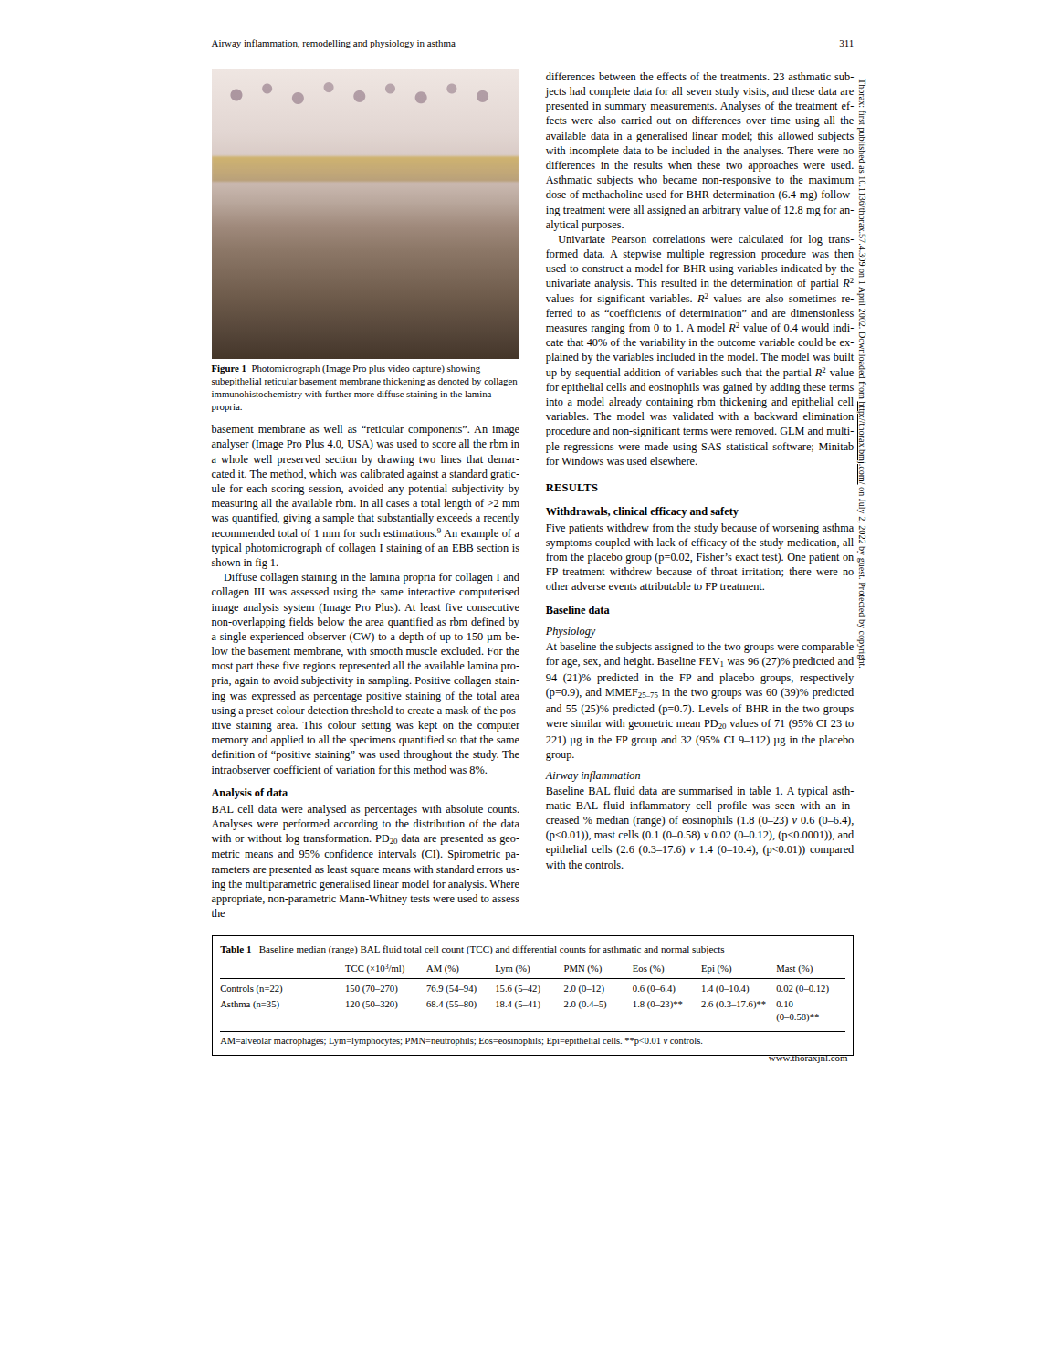Airway inflammation, remodelling and physiology in asthma
311
Figure 1 Photomicrograph (Image Pro plus video capture) showing subepithelial reticular basement membrane thickening as denoted by collagen immunohistochemistry with further more diffuse staining in the lamina propria.
basement membrane as well as “reticular components”. An image analyser (Image Pro Plus 4.0, USA) was used to score all the rbm in a whole well preserved section by drawing two lines that demarcated it. The method, which was calibrated against a standard graticule for each scoring session, avoided any potential subjectivity by measuring all the available rbm. In all cases a total length of >2 mm was quantified, giving a sample that substantially exceeds a recently recommended total of 1 mm for such estimations.9 An example of a typical photomicrograph of collagen I staining of an EBB section is shown in fig 1.
Diffuse collagen staining in the lamina propria for collagen I and collagen III was assessed using the same interactive computerised image analysis system (Image Pro Plus). At least five consecutive non-overlapping fields below the area quantified as rbm defined by a single experienced observer (CW) to a depth of up to 150 µm below the basement membrane, with smooth muscle excluded. For the most part these five regions represented all the available lamina propria, again to avoid subjectivity in sampling. Positive collagen staining was expressed as percentage positive staining of the total area using a preset colour detection threshold to create a mask of the positive staining area. This colour setting was kept on the computer memory and applied to all the specimens quantified so that the same definition of “positive staining” was used throughout the study. The intraobserver coefficient of variation for this method was 8%.
Analysis of data
BAL cell data were analysed as percentages with absolute counts. Analyses were performed according to the distribution of the data with or without log transformation. PD20 data are presented as geometric means and 95% confidence intervals (CI). Spirometric parameters are presented as least square means with standard errors using the multiparametric generalised linear model for analysis. Where appropriate, non-parametric Mann-Whitney tests were used to assess the
differences between the effects of the treatments. 23 asthmatic subjects had complete data for all seven study visits, and these data are presented in summary measurements. Analyses of the treatment effects were also carried out on differences over time using all the available data in a generalised linear model; this allowed subjects with incomplete data to be included in the analyses. There were no differences in the results when these two approaches were used. Asthmatic subjects who became non-responsive to the maximum dose of methacholine used for BHR determination (6.4 mg) following treatment were all assigned an arbitrary value of 12.8 mg for analytical purposes.
Univariate Pearson correlations were calculated for log transformed data. A stepwise multiple regression procedure was then used to construct a model for BHR using variables indicated by the univariate analysis. This resulted in the determination of partial R2 values for significant variables. R2 values are also sometimes referred to as “coefficients of determination” and are dimensionless measures ranging from 0 to 1. A model R2 value of 0.4 would indicate that 40% of the variability in the outcome variable could be explained by the variables included in the model. The model was built up by sequential addition of variables such that the partial R2 value for epithelial cells and eosinophils was gained by adding these terms into a model already containing rbm thickening and epithelial cell variables. The model was validated with a backward elimination procedure and non-significant terms were removed. GLM and multiple regressions were made using SAS statistical software; Minitab for Windows was used elsewhere.
Results
Withdrawals, clinical efficacy and safety
Five patients withdrew from the study because of worsening asthma symptoms coupled with lack of efficacy of the study medication, all from the placebo group (p=0.02, Fisher’s exact test). One patient on FP treatment withdrew because of throat irritation; there were no other adverse events attributable to FP treatment.
Baseline data
Physiology
At baseline the subjects assigned to the two groups were comparable for age, sex, and height. Baseline FEV1 was 96 (27)% predicted and 94 (21)% predicted in the FP and placebo groups, respectively (p=0.9), and MMEF25–75 in the two groups was 60 (39)% predicted and 55 (25)% predicted (p=0.7). Levels of BHR in the two groups were similar with geometric mean PD20 values of 71 (95% CI 23 to 221) µg in the FP group and 32 (95% CI 9–112) µg in the placebo group.
Airway inflammation
Baseline BAL fluid data are summarised in table 1. A typical asthmatic BAL fluid inflammatory cell profile was seen with an increased % median (range) of eosinophils (1.8 (0–23) v 0.6 (0–6.4), (p<0.01)), mast cells (0.1 (0–0.58) v 0.02 (0–0.12), (p<0.0001)), and epithelial cells (2.6 (0.3–17.6) v 1.4 (0–10.4), (p<0.01)) compared with the controls.
Table 1 Baseline median (range) BAL fluid total cell count (TCC) and differential counts for asthmatic and normal subjects
| | TCC (×10 3 /ml) | AM (%) | Lym (%) | PMN (%) | Eos (%) | Epi (%) | Mast (%) |
| --- | --- | --- | --- | --- | --- | --- | --- |
| Controls (n=22) | 150 (70–270) | 76.9 (54–94) | 15.6 (5–42) | 2.0 (0–12) | 0.6 (0–6.4) | 1.4 (0–10.4) | 0.02 (0–0.12) |
| Asthma (n=35) | 120 (50–320) | 68.4 (55–80) | 18.4 (5–41) | 2.0 (0.4–5) | 1.8 (0–23)** | 2.6 (0.3–17.6)** | 0.10 (0–0.58)** |
AM=alveolar macrophages; Lym=lymphocytes; PMN=neutrophils; Eos=eosinophils; Epi=epithelial cells. **p<0.01 v controls.
Thorax: first published as 10.1136/thorax.57.4.309 on 1 April 2002. Downloaded from http://thorax.bmj.com/ on July 2, 2022 by guest. Protected by copyright.
www.thoraxjnl.com